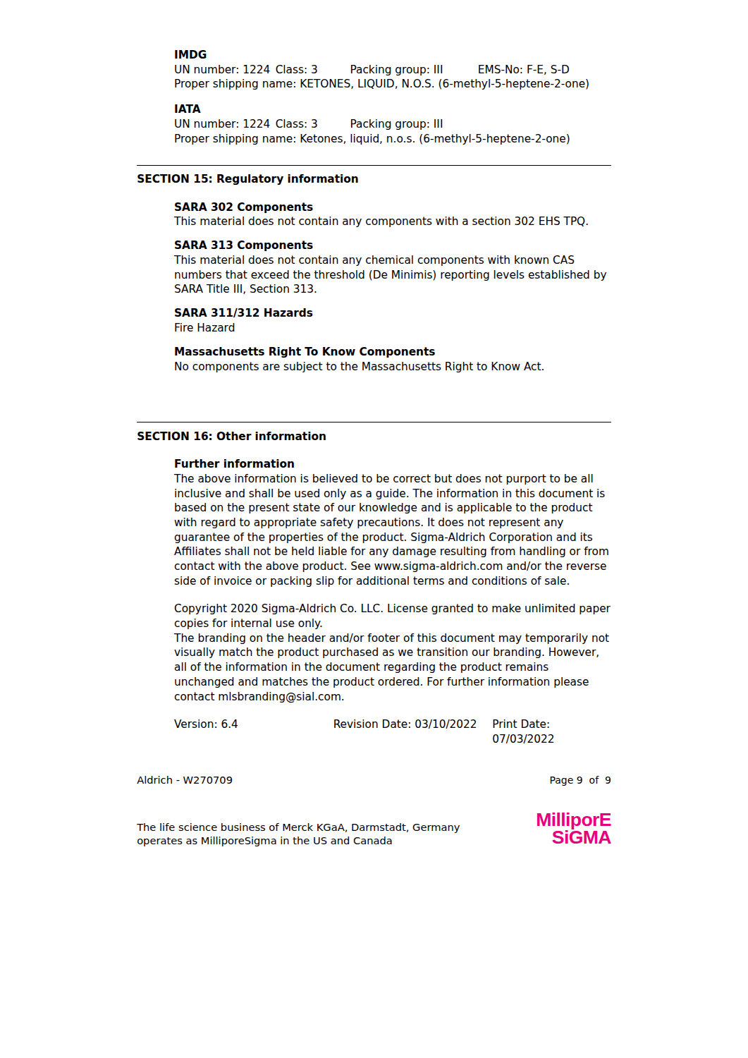IMDG
UN number: 1224 Class: 3 Packing group: III EMS-No: F-E, S-D
Proper shipping name: KETONES, LIQUID, N.O.S. (6-methyl-5-heptene-2-one)
IATA
UN number: 1224 Class: 3 Packing group: III
Proper shipping name: Ketones, liquid, n.o.s. (6-methyl-5-heptene-2-one)
SECTION 15: Regulatory information
SARA 302 Components
This material does not contain any components with a section 302 EHS TPQ.
SARA 313 Components
This material does not contain any chemical components with known CAS numbers that exceed the threshold (De Minimis) reporting levels established by SARA Title III, Section 313.
SARA 311/312 Hazards
Fire Hazard
Massachusetts Right To Know Components
No components are subject to the Massachusetts Right to Know Act.
SECTION 16: Other information
Further information
The above information is believed to be correct but does not purport to be all inclusive and shall be used only as a guide. The information in this document is based on the present state of our knowledge and is applicable to the product with regard to appropriate safety precautions. It does not represent any guarantee of the properties of the product. Sigma-Aldrich Corporation and its Affiliates shall not be held liable for any damage resulting from handling or from contact with the above product. See www.sigma-aldrich.com and/or the reverse side of invoice or packing slip for additional terms and conditions of sale.
Copyright 2020 Sigma-Aldrich Co. LLC. License granted to make unlimited paper copies for internal use only.
The branding on the header and/or footer of this document may temporarily not visually match the product purchased as we transition our branding. However, all of the information in the document regarding the product remains unchanged and matches the product ordered. For further information please contact mlsbranding@sial.com.
Version: 6.4 Revision Date: 03/10/2022 Print Date: 07/03/2022
Aldrich - W270709
Page 9 of 9
The life science business of Merck KGaA, Darmstadt, Germany
operates as MilliporeSigma in the US and Canada
MilliporE
SiGMA